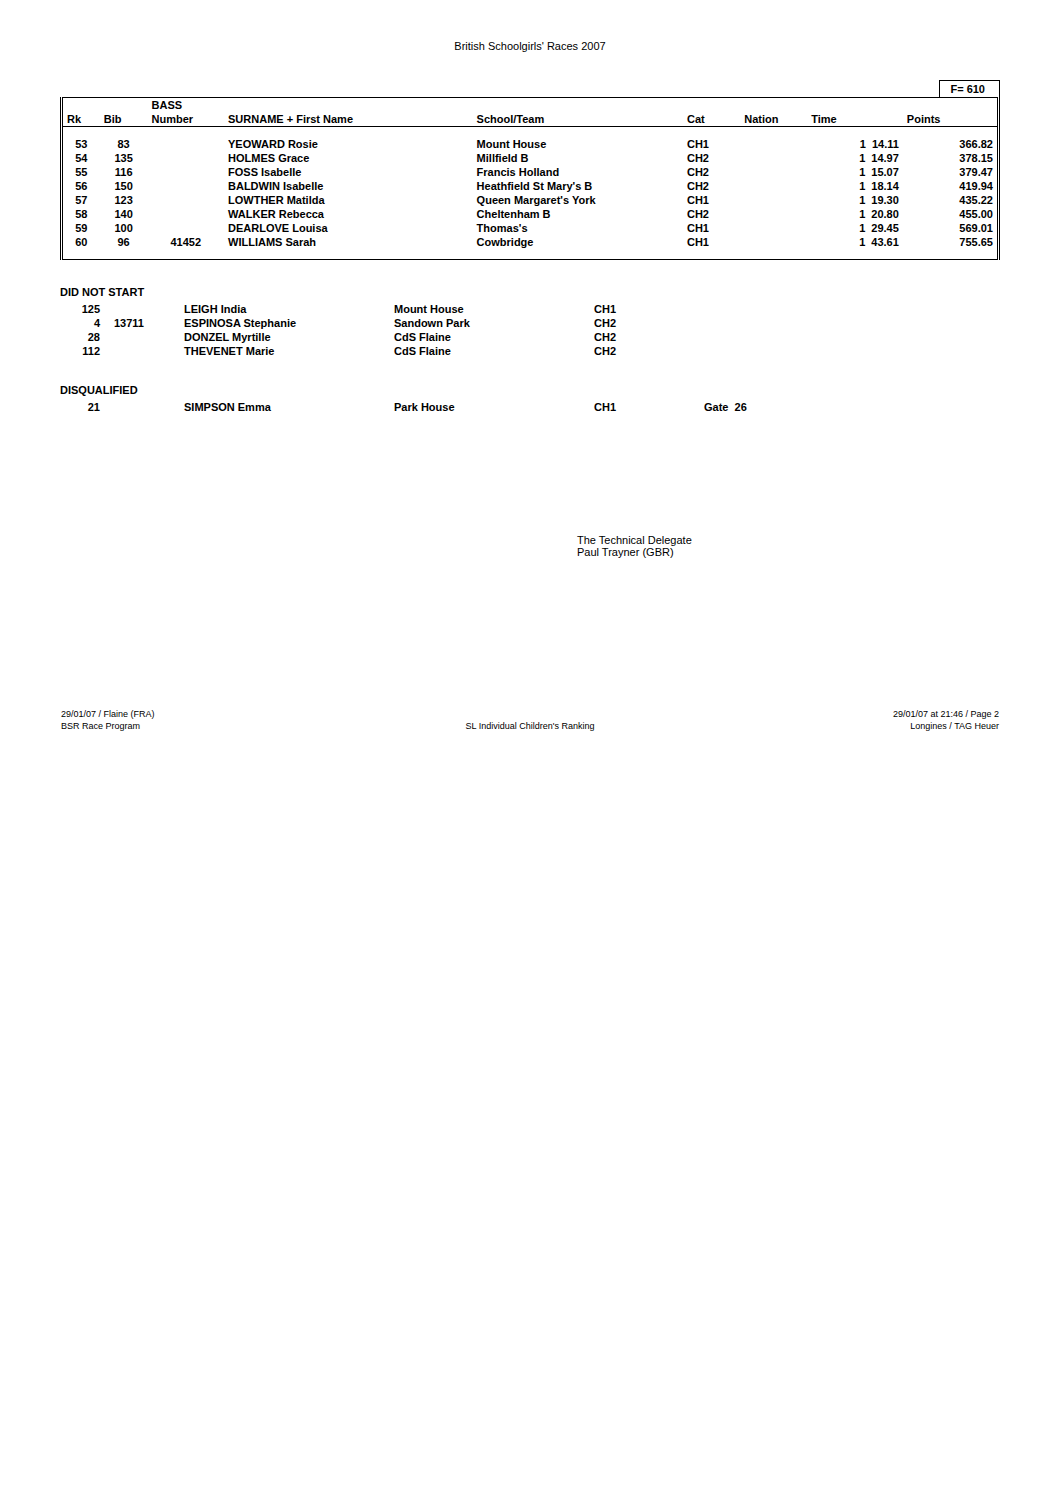British Schoolgirls' Races 2007
F= 610
| | | BASS | | | | | | |
| --- | --- | --- | --- | --- | --- | --- | --- | --- |
| Rk | Bib | Number | SURNAME + First Name | School/Team | Cat | Nation | Time | Points |
| 53 | 83 | | YEOWARD Rosie | Mount House | CH1 | | 1 14.11 | 366.82 |
| 54 | 135 | | HOLMES Grace | Millfield B | CH2 | | 1 14.97 | 378.15 |
| 55 | 116 | | FOSS Isabelle | Francis Holland | CH2 | | 1 15.07 | 379.47 |
| 56 | 150 | | BALDWIN Isabelle | Heathfield St Mary's B | CH2 | | 1 18.14 | 419.94 |
| 57 | 123 | | LOWTHER Matilda | Queen Margaret's York | CH1 | | 1 19.30 | 435.22 |
| 58 | 140 | | WALKER Rebecca | Cheltenham B | CH2 | | 1 20.80 | 455.00 |
| 59 | 100 | | DEARLOVE Louisa | Thomas's | CH1 | | 1 29.45 | 569.01 |
| 60 | 96 | 41452 | WILLIAMS Sarah | Cowbridge | CH1 | | 1 43.61 | 755.65 |
DID NOT START
| 125 | | LEIGH India | Mount House | CH1 | |
| 4 | 13711 | ESPINOSA Stephanie | Sandown Park | CH2 | |
| 28 | | DONZEL Myrtille | CdS Flaine | CH2 | |
| 112 | | THEVENET Marie | CdS Flaine | CH2 | |
DISQUALIFIED
| 21 | | SIMPSON Emma | Park House | CH1 | Gate 26 |
The Technical Delegate
Paul Trayner (GBR)
| 29/01/07 / Flaine (FRA) | | 29/01/07 at 21:46 / Page 2 |
| BSR Race Program | SL Individual Children's Ranking | Longines / TAG Heuer |